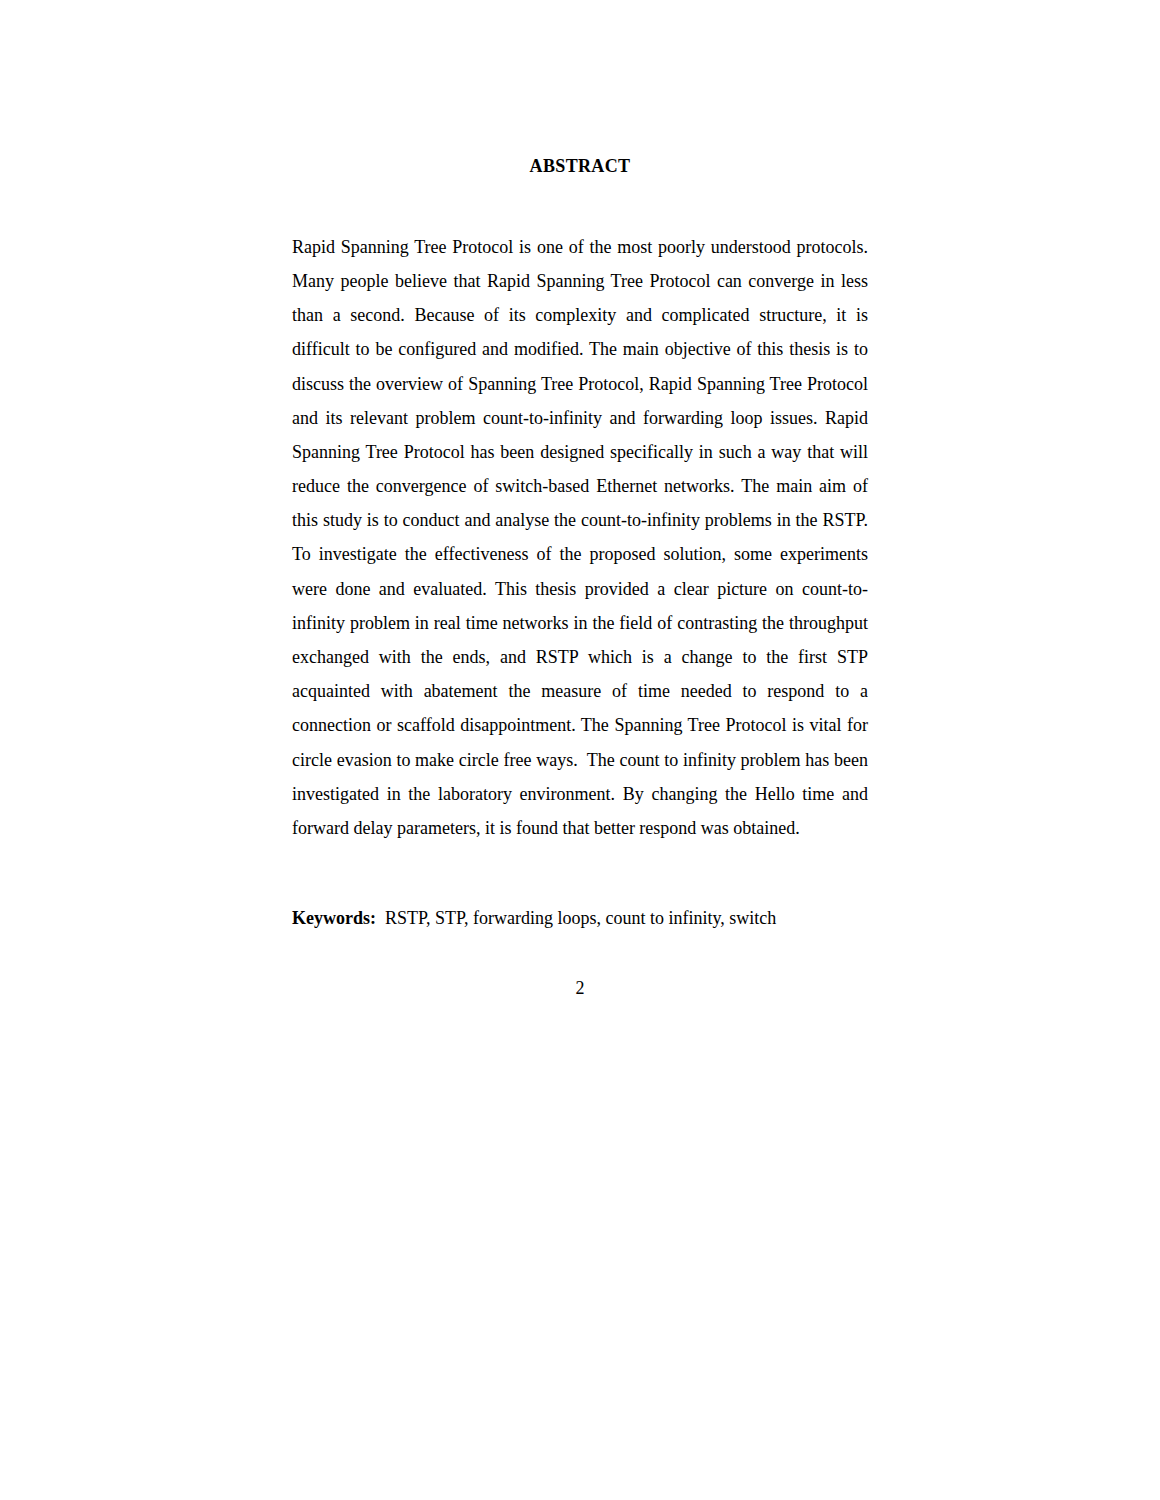ABSTRACT
Rapid Spanning Tree Protocol is one of the most poorly understood protocols. Many people believe that Rapid Spanning Tree Protocol can converge in less than a second. Because of its complexity and complicated structure, it is difficult to be configured and modified. The main objective of this thesis is to discuss the overview of Spanning Tree Protocol, Rapid Spanning Tree Protocol and its relevant problem count-to-infinity and forwarding loop issues. Rapid Spanning Tree Protocol has been designed specifically in such a way that will reduce the convergence of switch-based Ethernet networks. The main aim of this study is to conduct and analyse the count-to-infinity problems in the RSTP. To investigate the effectiveness of the proposed solution, some experiments were done and evaluated. This thesis provided a clear picture on count-to-infinity problem in real time networks in the field of contrasting the throughput exchanged with the ends, and RSTP which is a change to the first STP acquainted with abatement the measure of time needed to respond to a connection or scaffold disappointment. The Spanning Tree Protocol is vital for circle evasion to make circle free ways. The count to infinity problem has been investigated in the laboratory environment. By changing the Hello time and forward delay parameters, it is found that better respond was obtained.
Keywords: RSTP, STP, forwarding loops, count to infinity, switch
2